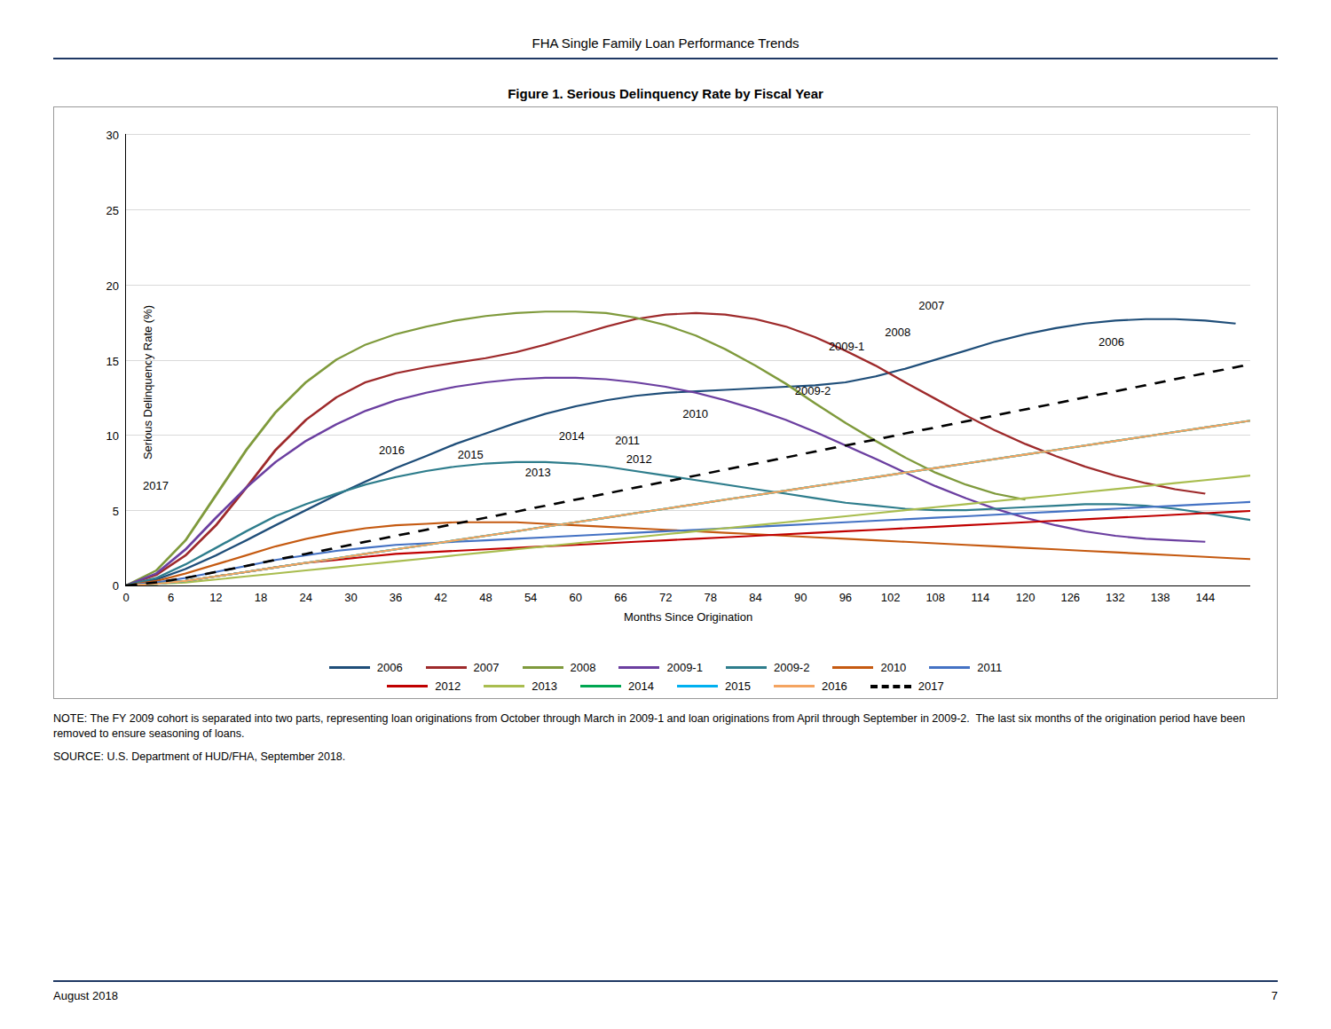FHA Single Family Loan Performance Trends
Figure 1. Serious Delinquency Rate by Fiscal Year
Serious Delinquency Rate (%)
30
25
20
15
10
5
0
0
6
12
18
24
30
36
42
48
54
60
66
72
78
84
90
96
102
108
114
120
126
132
138
144
Months Since Origination
2007 2008 2009-1 2006 2009-2 2010 2014 2011 2015 2012 2016 2013 2017
2006 2007 2008 2009-1 2009-2 2010 2011
2012 2013 2014 2015 2016 2017
NOTE: The FY 2009 cohort is separated into two parts, representing loan originations from October through March in 2009-1 and loan originations from April through September in 2009-2. The last six months of the origination period have been removed to ensure seasoning of loans.
SOURCE: U.S. Department of HUD/FHA, September 2018.
August 2018 7